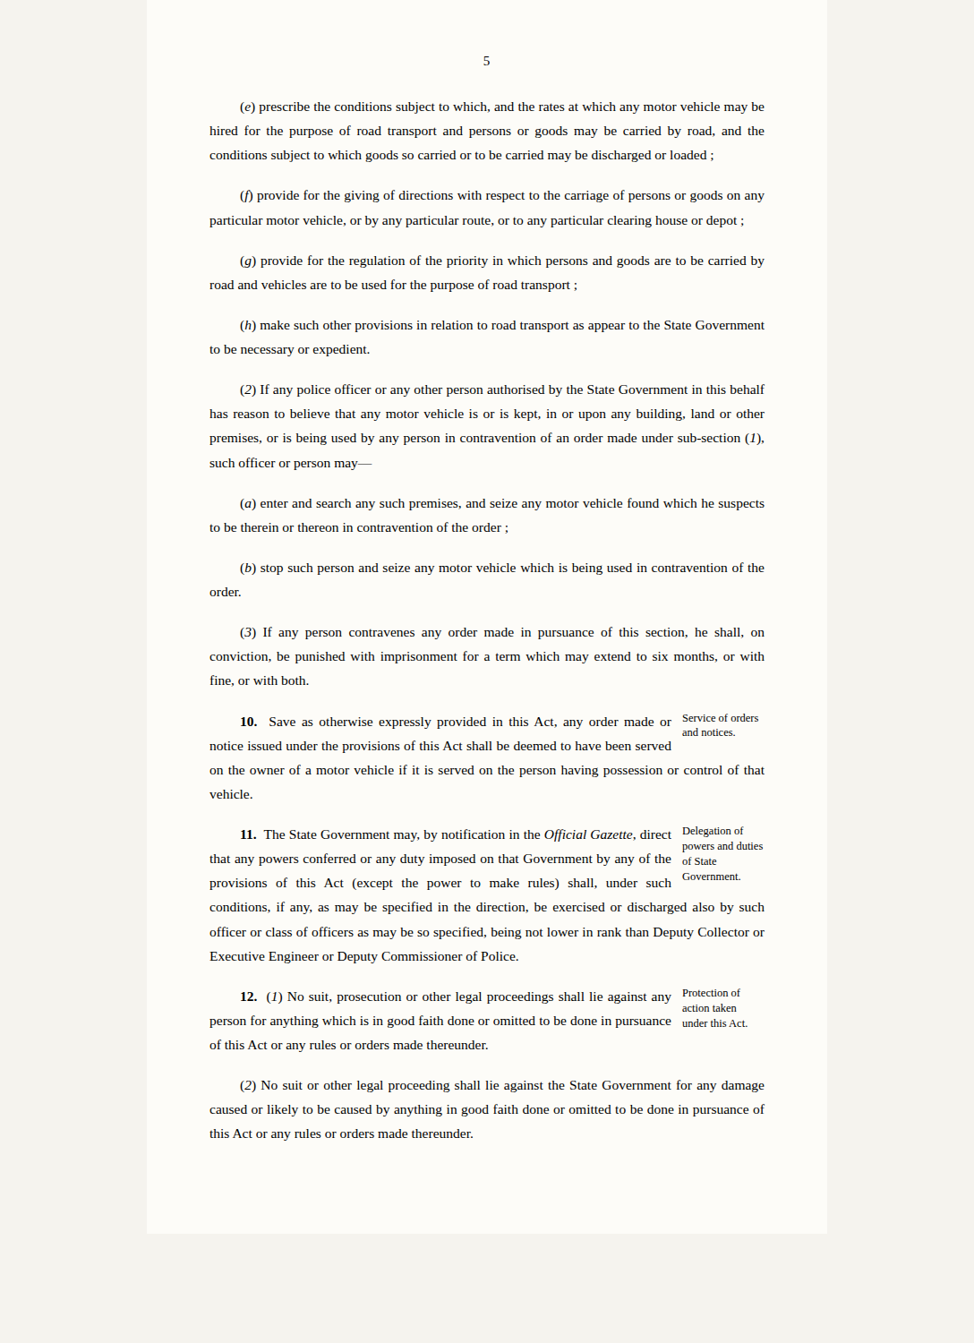5
(e) prescribe the conditions subject to which, and the rates at which any motor vehicle may be hired for the purpose of road transport and persons or goods may be carried by road, and the conditions subject to which goods so carried or to be carried may be discharged or loaded ;
(f) provide for the giving of directions with respect to the carriage of persons or goods on any particular motor vehicle, or by any particular route, or to any particular clearing house or depot ;
(g) provide for the regulation of the priority in which persons and goods are to be carried by road and vehicles are to be used for the purpose of road transport ;
(h) make such other provisions in relation to road transport as appear to the State Government to be necessary or expedient.
(2) If any police officer or any other person authorised by the State Government in this behalf has reason to believe that any motor vehicle is or is kept, in or upon any building, land or other premises, or is being used by any person in contravention of an order made under sub-section (1), such officer or person may—
(a) enter and search any such premises, and seize any motor vehicle found which he suspects to be therein or thereon in contravention of the order ;
(b) stop such person and seize any motor vehicle which is being used in contravention of the order.
(3) If any person contravenes any order made in pursuance of this section, he shall, on conviction, be punished with imprisonment for a term which may extend to six months, or with fine, or with both.
Service of orders and notices.
10. Save as otherwise expressly provided in this Act, any order made or notice issued under the provisions of this Act shall be deemed to have been served on the owner of a motor vehicle if it is served on the person having possession or control of that vehicle.
Delegation of powers and duties of State Government.
11. The State Government may, by notification in the Official Gazette, direct that any powers conferred or any duty imposed on that Government by any of the provisions of this Act (except the power to make rules) shall, under such conditions, if any, as may be specified in the direction, be exercised or discharged also by such officer or class of officers as may be so specified, being not lower in rank than Deputy Collector or Executive Engineer or Deputy Commissioner of Police.
Protection of action taken under this Act.
12. (1) No suit, prosecution or other legal proceedings shall lie against any person for anything which is in good faith done or omitted to be done in pursuance of this Act or any rules or orders made thereunder.
(2) No suit or other legal proceeding shall lie against the State Government for any damage caused or likely to be caused by anything in good faith done or omitted to be done in pursuance of this Act or any rules or orders made thereunder.